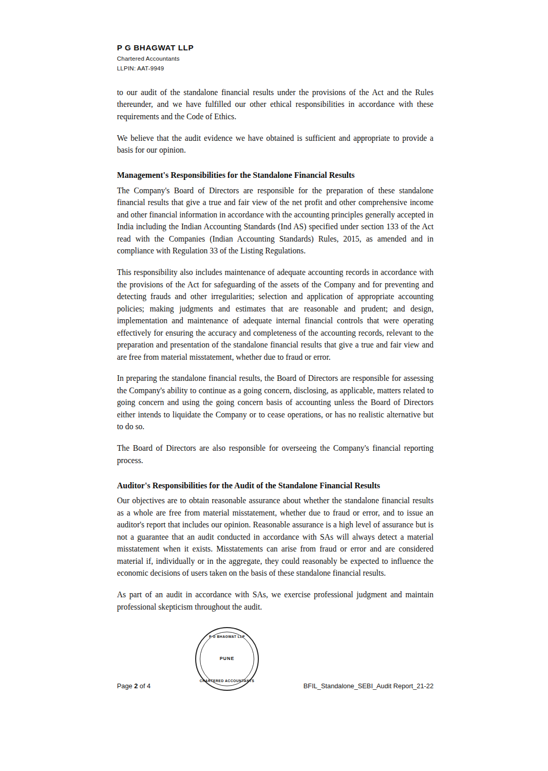P G BHAGWAT LLP
Chartered Accountants
LLPIN: AAT-9949
to our audit of the standalone financial results under the provisions of the Act and the Rules thereunder, and we have fulfilled our other ethical responsibilities in accordance with these requirements and the Code of Ethics.
We believe that the audit evidence we have obtained is sufficient and appropriate to provide a basis for our opinion.
Management's Responsibilities for the Standalone Financial Results
The Company's Board of Directors are responsible for the preparation of these standalone financial results that give a true and fair view of the net profit and other comprehensive income and other financial information in accordance with the accounting principles generally accepted in India including the Indian Accounting Standards (Ind AS) specified under section 133 of the Act read with the Companies (Indian Accounting Standards) Rules, 2015, as amended and in compliance with Regulation 33 of the Listing Regulations.
This responsibility also includes maintenance of adequate accounting records in accordance with the provisions of the Act for safeguarding of the assets of the Company and for preventing and detecting frauds and other irregularities; selection and application of appropriate accounting policies; making judgments and estimates that are reasonable and prudent; and design, implementation and maintenance of adequate internal financial controls that were operating effectively for ensuring the accuracy and completeness of the accounting records, relevant to the preparation and presentation of the standalone financial results that give a true and fair view and are free from material misstatement, whether due to fraud or error.
In preparing the standalone financial results, the Board of Directors are responsible for assessing the Company's ability to continue as a going concern, disclosing, as applicable, matters related to going concern and using the going concern basis of accounting unless the Board of Directors either intends to liquidate the Company or to cease operations, or has no realistic alternative but to do so.
The Board of Directors are also responsible for overseeing the Company's financial reporting process.
Auditor's Responsibilities for the Audit of the Standalone Financial Results
Our objectives are to obtain reasonable assurance about whether the standalone financial results as a whole are free from material misstatement, whether due to fraud or error, and to issue an auditor's report that includes our opinion. Reasonable assurance is a high level of assurance but is not a guarantee that an audit conducted in accordance with SAs will always detect a material misstatement when it exists. Misstatements can arise from fraud or error and are considered material if, individually or in the aggregate, they could reasonably be expected to influence the economic decisions of users taken on the basis of these standalone financial results.
As part of an audit in accordance with SAs, we exercise professional judgment and maintain professional skepticism throughout the audit.
Page 2 of 4
P G Bhagwat LLP Pune Chartered Accountants
BFIL_Standalone_SEBI_Audit Report_21-22